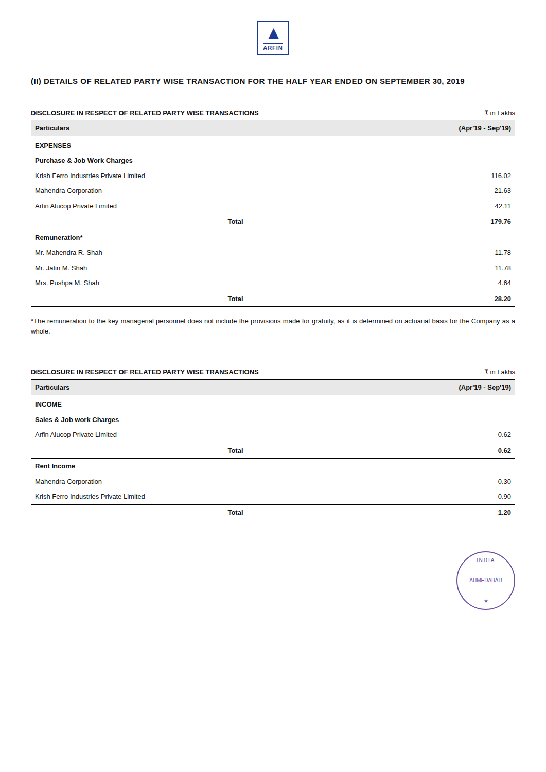▲ ARFIN
(II) DETAILS OF RELATED PARTY WISE TRANSACTION FOR THE HALF YEAR ENDED ON SEPTEMBER 30, 2019
DISCLOSURE IN RESPECT OF RELATED PARTY WISE TRANSACTIONS ₹ in Lakhs
| Particulars | (Apr'19 - Sep'19) |
| --- | --- |
| EXPENSES | |
| Purchase & Job Work Charges | |
| Krish Ferro Industries Private Limited | 116.02 |
| Mahendra Corporation | 21.63 |
| Arfin Alucop Private Limited | 42.11 |
| Total | 179.76 |
| Remuneration* | |
| Mr. Mahendra R. Shah | 11.78 |
| Mr. Jatin M. Shah | 11.78 |
| Mrs. Pushpa M. Shah | 4.64 |
| Total | 28.20 |
*The remuneration to the key managerial personnel does not include the provisions made for gratuity, as it is determined on actuarial basis for the Company as a whole.
DISCLOSURE IN RESPECT OF RELATED PARTY WISE TRANSACTIONS ₹ in Lakhs
| Particulars | (Apr'19 - Sep'19) |
| --- | --- |
| INCOME | |
| Sales & Job work Charges | |
| Arfin Alucop Private Limited | 0.62 |
| Total | 0.62 |
| Rent Income | |
| Mahendra Corporation | 0.30 |
| Krish Ferro Industries Private Limited | 0.90 |
| Total | 1.20 |
INDIA AHMEDABAD ★